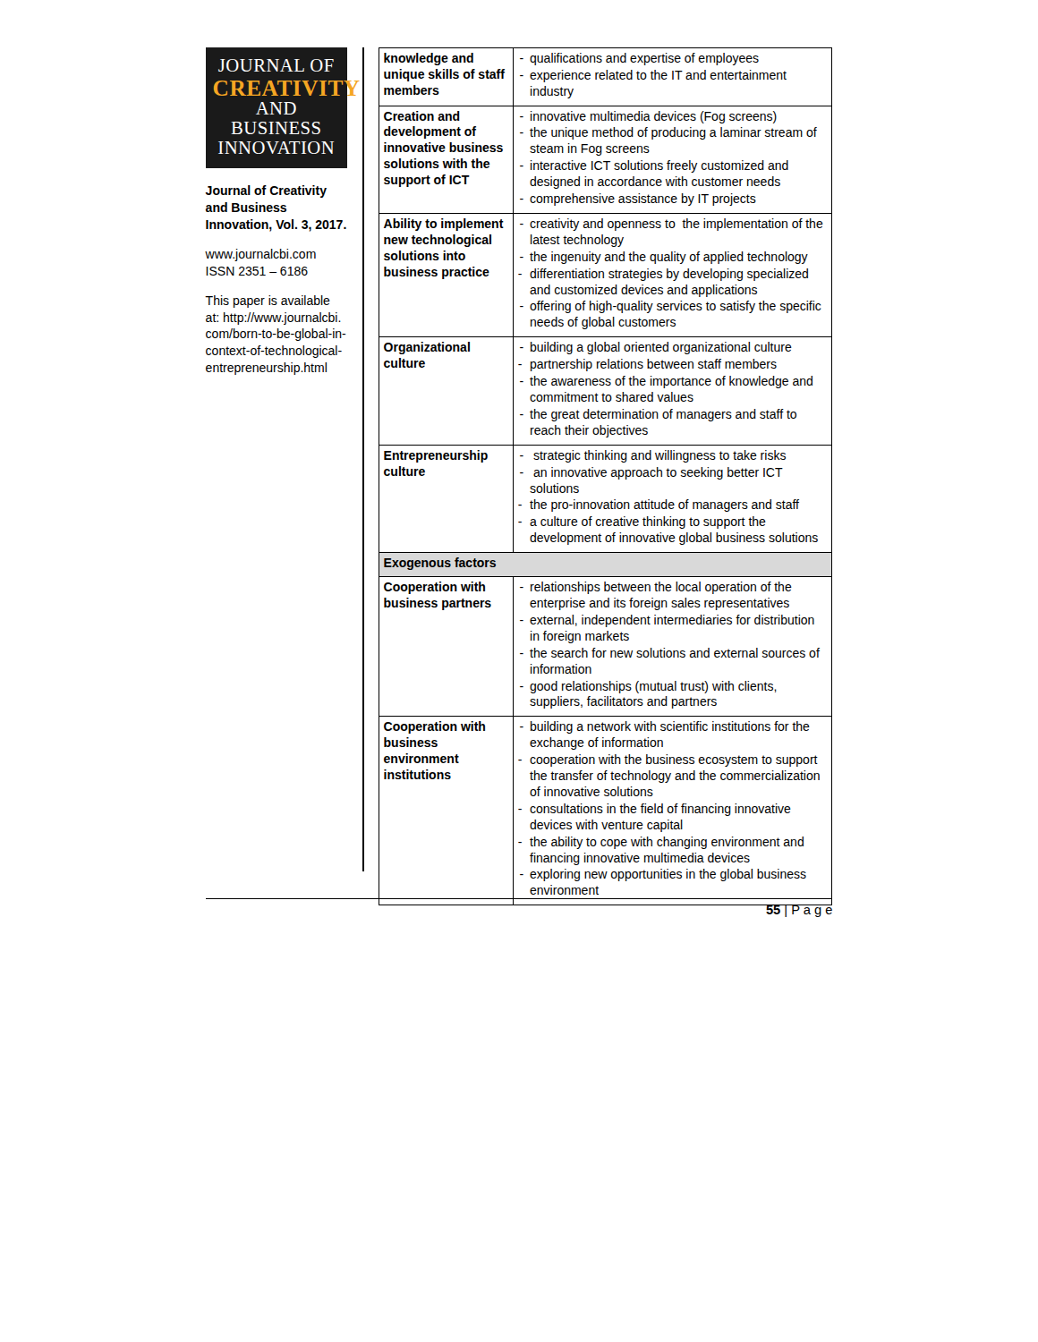JOURNAL OF
CREATIVITY
AND BUSINESS
INNOVATION
Journal of Creativity and Business Innovation, Vol. 3, 2017.
www.journalcbi.com
ISSN 2351 – 6186
This paper is available at: http://www.journalcbi.com/born-to-be-global-in-context-of-technological-entrepreneurship.html
| knowledge and unique skills of staff members | qualifications and expertise of employees experience related to the IT and entertainment industry |
| Creation and development of innovative business solutions with the support of ICT | innovative multimedia devices (Fog screens) the unique method of producing a laminar stream of steam in Fog screens interactive ICT solutions freely customized and designed in accordance with customer needs comprehensive assistance by IT projects |
| Ability to implement new technological solutions into business practice | creativity and openness to the implementation of the latest technology the ingenuity and the quality of applied technology differentiation strategies by developing specialized and customized devices and applications offering of high-quality services to satisfy the specific needs of global customers |
| Organizational culture | building a global oriented organizational culture partnership relations between staff members the awareness of the importance of knowledge and commitment to shared values the great determination of managers and staff to reach their objectives |
| Entrepreneurship culture | strategic thinking and willingness to take risks an innovative approach to seeking better ICT solutions the pro-innovation attitude of managers and staff a culture of creative thinking to support the development of innovative global business solutions |
| Exogenous factors |
| Cooperation with business partners | relationships between the local operation of the enterprise and its foreign sales representatives external, independent intermediaries for distribution in foreign markets the search for new solutions and external sources of information good relationships (mutual trust) with clients, suppliers, facilitators and partners |
| Cooperation with business environment institutions | building a network with scientific institutions for the exchange of information cooperation with the business ecosystem to support the transfer of technology and the commercialization of innovative solutions consultations in the field of financing innovative devices with venture capital the ability to cope with changing environment and financing innovative multimedia devices exploring new opportunities in the global business environment |
55 | P a g e